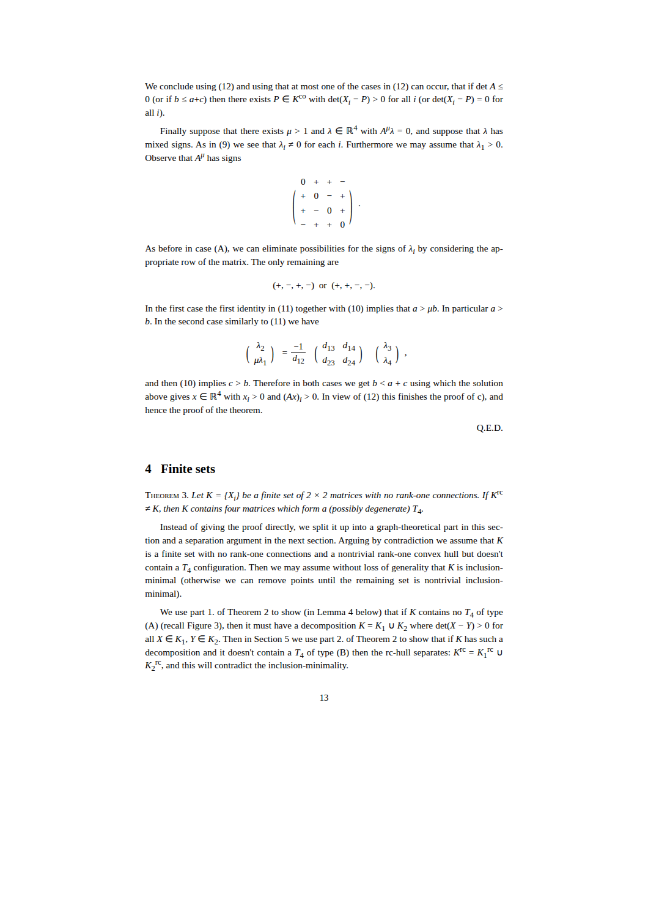We conclude using (12) and using that at most one of the cases in (12) can occur, that if det A ≤ 0 (or if b ≤ a+c) then there exists P ∈ Kco with det(Xi − P) > 0 for all i (or det(Xi − P) = 0 for all i).
Finally suppose that there exists μ > 1 and λ ∈ ℝ4 with Aμλ = 0, and suppose that λ has mixed signs. As in (9) we see that λi ≠ 0 for each i. Furthermore we may assume that λ1 > 0. Observe that Aμ has signs
| 0 | + | + | − |
| + | 0 | − | + |
| + | − | 0 | + |
| − | + | + | 0 |
.
As before in case (A), we can eliminate possibilities for the signs of λi by considering the appropriate row of the matrix. The only remaining are
(+, −, +, −) or (+, +, −, −).
In the first case the first identity in (11) together with (10) implies that a > μb. In particular a > b. In the second case similarly to (11) we have
| λ 2 |
| μλ 1 |
= −1 d12
| d 13 | d 14 |
| d 23 | d 24 |
| λ 3 |
| λ 4 |
,
and then (10) implies c > b. Therefore in both cases we get b < a + c using which the solution above gives x ∈ ℝ4 with xi > 0 and (Ax)i > 0. In view of (12) this finishes the proof of c), and hence the proof of the theorem.
Q.E.D.
4 Finite sets
Theorem 3. Let K = {Xi} be a finite set of 2 × 2 matrices with no rank-one connections. If Krc ≠ K, then K contains four matrices which form a (possibly degenerate) T4.
Instead of giving the proof directly, we split it up into a graph-theoretical part in this section and a separation argument in the next section. Arguing by contradiction we assume that K is a finite set with no rank-one connections and a nontrivial rank-one convex hull but doesn't contain a T4 configuration. Then we may assume without loss of generality that K is inclusion-minimal (otherwise we can remove points until the remaining set is nontrivial inclusion-minimal).
We use part 1. of Theorem 2 to show (in Lemma 4 below) that if K contains no T4 of type (A) (recall Figure 3), then it must have a decomposition K = K1 ∪ K2 where det(X − Y) > 0 for all X ∈ K1, Y ∈ K2. Then in Section 5 we use part 2. of Theorem 2 to show that if K has such a decomposition and it doesn't contain a T4 of type (B) then the rc-hull separates: Krc = K1rc ∪ K2rc, and this will contradict the inclusion-minimality.
13